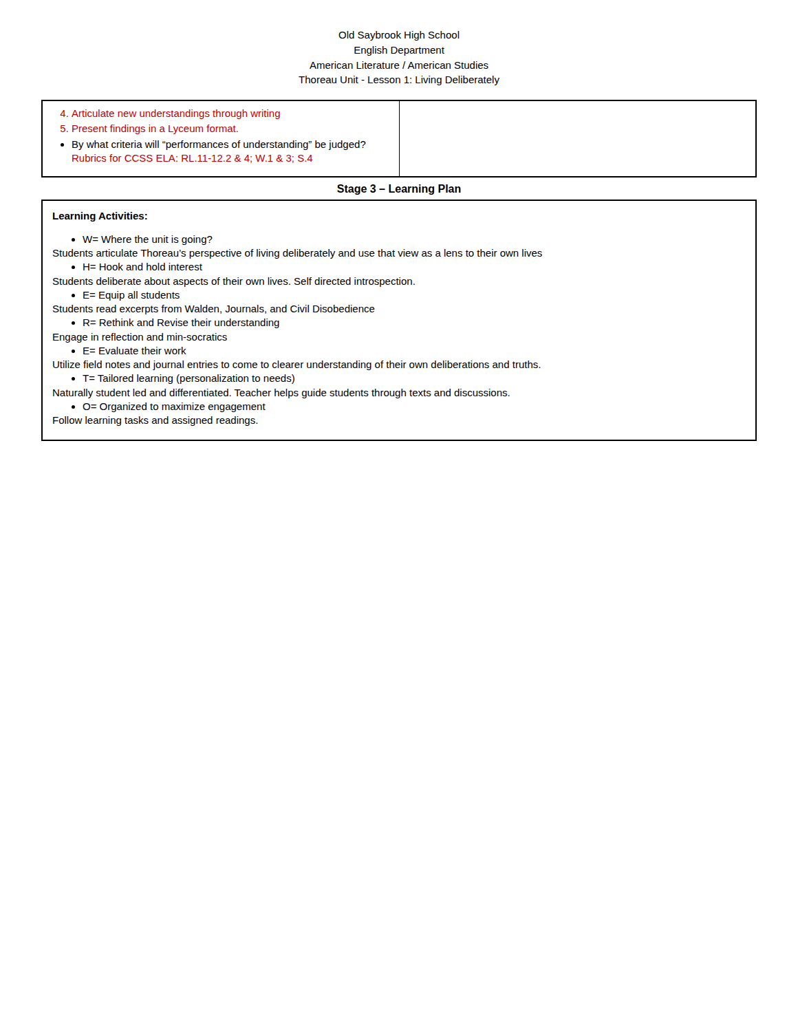Old Saybrook High School
English Department
American Literature / American Studies
Thoreau Unit - Lesson 1: Living Deliberately
| Articulate new understandings through writing Present findings in a Lyceum format. By what criteria will “performances of understanding” be judged? Rubrics for CCSS ELA: RL.11-12.2 & 4; W.1 & 3; S.4 | |
Stage 3 – Learning Plan
Learning Activities:
W= Where the unit is going?
Students articulate Thoreau’s perspective of living deliberately and use that view as a lens to their own lives
H= Hook and hold interest
Students deliberate about aspects of their own lives. Self directed introspection.
E= Equip all students
Students read excerpts from Walden, Journals, and Civil Disobedience
R= Rethink and Revise their understanding
Engage in reflection and min-socratics
E= Evaluate their work
Utilize field notes and journal entries to come to clearer understanding of their own deliberations and truths.
T= Tailored learning (personalization to needs)
Naturally student led and differentiated. Teacher helps guide students through texts and discussions.
O= Organized to maximize engagement
Follow learning tasks and assigned readings.